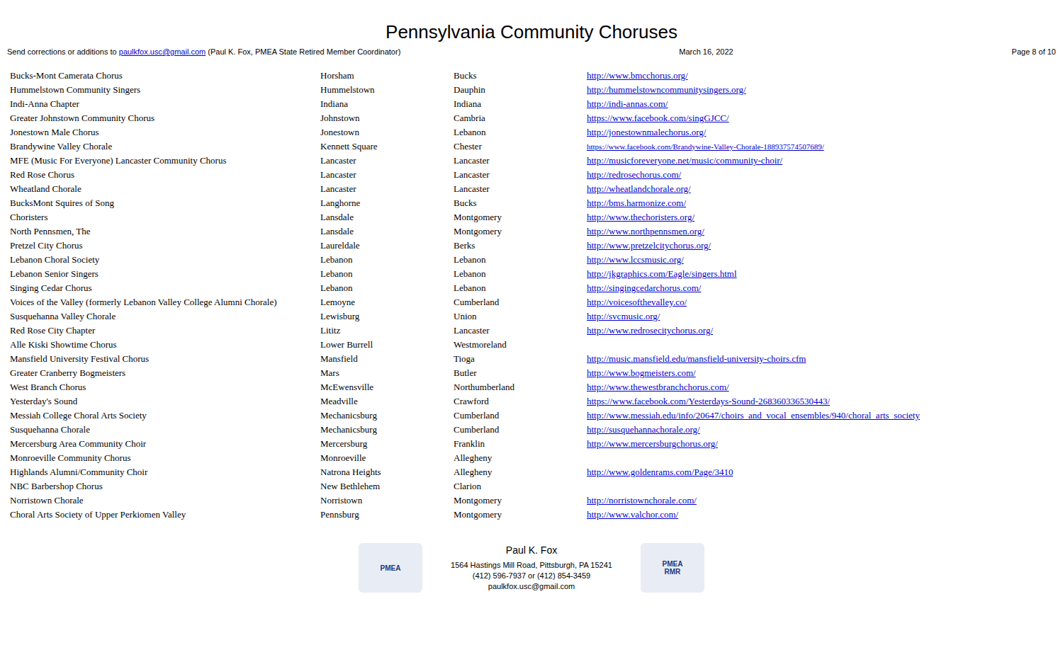Pennsylvania Community Choruses
Send corrections or additions to paulkfox.usc@gmail.com (Paul K. Fox, PMEA State Retired Member Coordinator)
March 16, 2022
Page 8 of 10
| Bucks-Mont Camerata Chorus | Horsham | Bucks | http://www.bmcchorus.org/ |
| Hummelstown Community Singers | Hummelstown | Dauphin | http://hummelstowncommunitysingers.org/ |
| Indi-Anna Chapter | Indiana | Indiana | http://indi-annas.com/ |
| Greater Johnstown Community Chorus | Johnstown | Cambria | https://www.facebook.com/singGJCC/ |
| Jonestown Male Chorus | Jonestown | Lebanon | http://jonestownmalechorus.org/ |
| Brandywine Valley Chorale | Kennett Square | Chester | https://www.facebook.com/Brandywine-Valley-Chorale-188937574507689/ |
| MFE (Music For Everyone) Lancaster Community Chorus | Lancaster | Lancaster | http://musicforeveryone.net/music/community-choir/ |
| Red Rose Chorus | Lancaster | Lancaster | http://redrosechorus.com/ |
| Wheatland Chorale | Lancaster | Lancaster | http://wheatlandchorale.org/ |
| BucksMont Squires of Song | Langhorne | Bucks | http://bms.harmonize.com/ |
| Choristers | Lansdale | Montgomery | http://www.thechoristers.org/ |
| North Pennsmen, The | Lansdale | Montgomery | http://www.northpennsmen.org/ |
| Pretzel City Chorus | Laureldale | Berks | http://www.pretzelcitychorus.org/ |
| Lebanon Choral Society | Lebanon | Lebanon | http://www.lccsmusic.org/ |
| Lebanon Senior Singers | Lebanon | Lebanon | http://jkgraphics.com/Eagle/singers.html |
| Singing Cedar Chorus | Lebanon | Lebanon | http://singingcedarchorus.com/ |
| Voices of the Valley (formerly Lebanon Valley College Alumni Chorale) | Lemoyne | Cumberland | http://voicesofthevalley.co/ |
| Susquehanna Valley Chorale | Lewisburg | Union | http://svcmusic.org/ |
| Red Rose City Chapter | Lititz | Lancaster | http://www.redrosecitychorus.org/ |
| Alle Kiski Showtime Chorus | Lower Burrell | Westmoreland | |
| Mansfield University Festival Chorus | Mansfield | Tioga | http://music.mansfield.edu/mansfield-university-choirs.cfm |
| Greater Cranberry Bogmeisters | Mars | Butler | http://www.bogmeisters.com/ |
| West Branch Chorus | McEwensville | Northumberland | http://www.thewestbranchchorus.com/ |
| Yesterday's Sound | Meadville | Crawford | https://www.facebook.com/Yesterdays-Sound-268360336530443/ |
| Messiah College Choral Arts Society | Mechanicsburg | Cumberland | http://www.messiah.edu/info/20647/choirs_and_vocal_ensembles/940/choral_arts_society |
| Susquehanna Chorale | Mechanicsburg | Cumberland | http://susquehannachorale.org/ |
| Mercersburg Area Community Choir | Mercersburg | Franklin | http://www.mercersburgchorus.org/ |
| Monroeville Community Chorus | Monroeville | Allegheny | |
| Highlands Alumni/Community Choir | Natrona Heights | Allegheny | http://www.goldenrams.com/Page/3410 |
| NBC Barbershop Chorus | New Bethlehem | Clarion | |
| Norristown Chorale | Norristown | Montgomery | http://norristownchorale.com/ |
| Choral Arts Society of Upper Perkiomen Valley | Pennsburg | Montgomery | http://www.valchor.com/ |
PMEA
Paul K. Fox
1564 Hastings Mill Road, Pittsburgh, PA 15241
(412) 596-7937 or (412) 854-3459
paulkfox.usc@gmail.com
PMEA
RMR